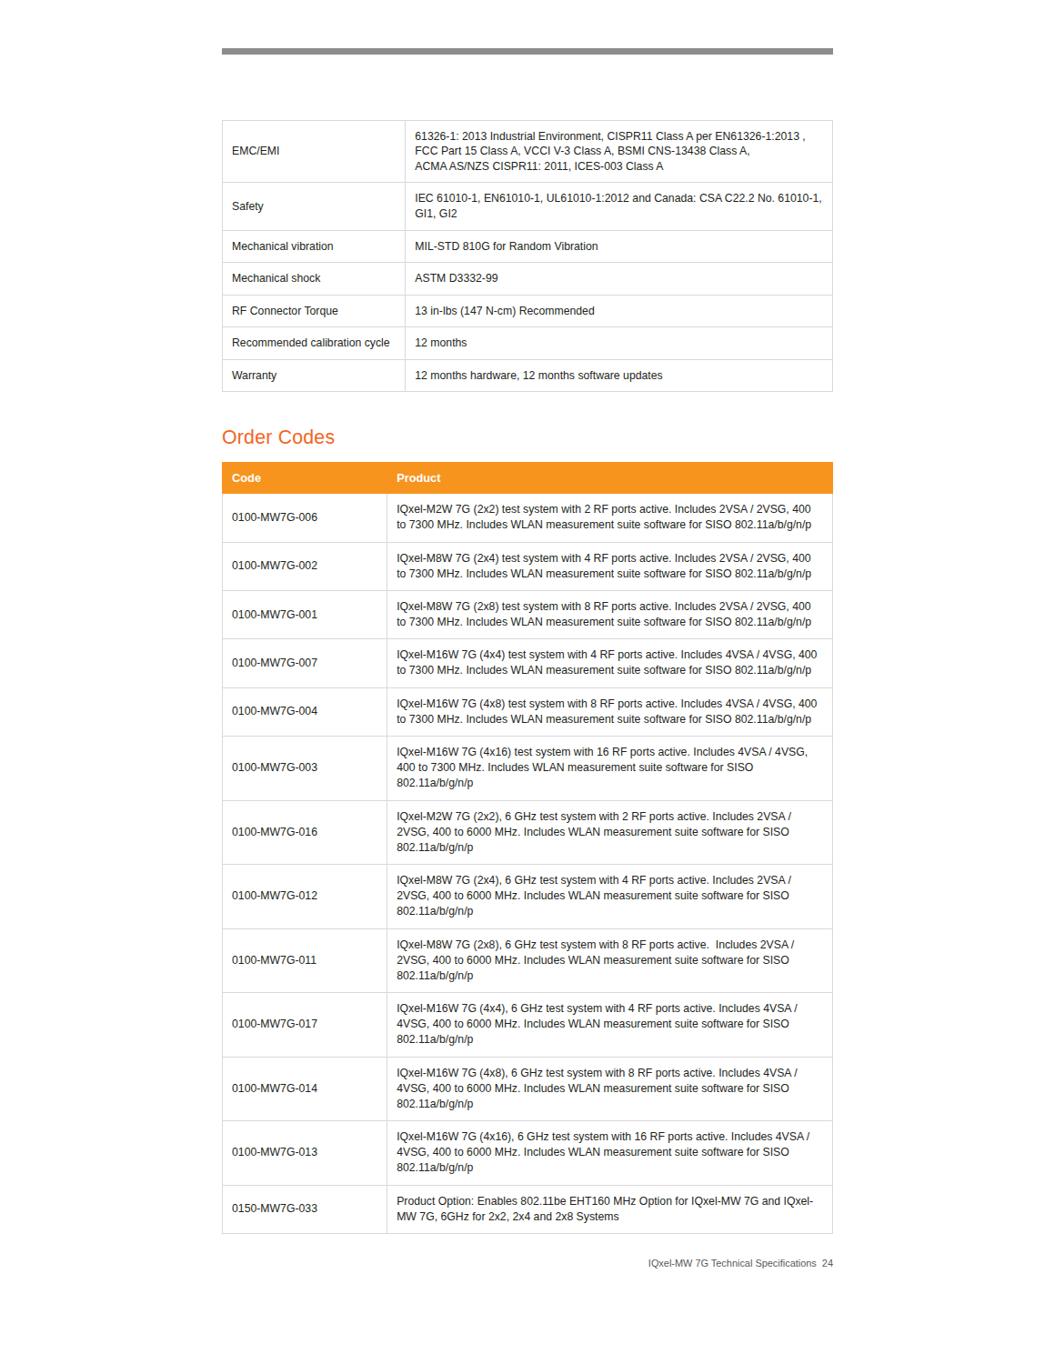| EMC/EMI | 61326-1: 2013 Industrial Environment, CISPR11 Class A per EN61326-1:2013 , FCC Part 15 Class A, VCCI V-3 Class A, BSMI CNS-13438 Class A, ACMA AS/NZS CISPR11: 2011, ICES-003 Class A |
| Safety | IEC 61010-1, EN61010-1, UL61010-1:2012 and Canada: CSA C22.2 No. 61010-1, GI1, GI2 |
| Mechanical vibration | MIL-STD 810G for Random Vibration |
| Mechanical shock | ASTM D3332-99 |
| RF Connector Torque | 13 in-lbs (147 N-cm) Recommended |
| Recommended calibration cycle | 12 months |
| Warranty | 12 months hardware, 12 months software updates |
Order Codes
| Code | Product |
| --- | --- |
| 0100-MW7G-006 | IQxel-M2W 7G (2x2) test system with 2 RF ports active. Includes 2VSA / 2VSG, 400 to 7300 MHz. Includes WLAN measurement suite software for SISO 802.11a/b/g/n/p |
| 0100-MW7G-002 | IQxel-M8W 7G (2x4) test system with 4 RF ports active. Includes 2VSA / 2VSG, 400 to 7300 MHz. Includes WLAN measurement suite software for SISO 802.11a/b/g/n/p |
| 0100-MW7G-001 | IQxel-M8W 7G (2x8) test system with 8 RF ports active. Includes 2VSA / 2VSG, 400 to 7300 MHz. Includes WLAN measurement suite software for SISO 802.11a/b/g/n/p |
| 0100-MW7G-007 | IQxel-M16W 7G (4x4) test system with 4 RF ports active. Includes 4VSA / 4VSG, 400 to 7300 MHz. Includes WLAN measurement suite software for SISO 802.11a/b/g/n/p |
| 0100-MW7G-004 | IQxel-M16W 7G (4x8) test system with 8 RF ports active. Includes 4VSA / 4VSG, 400 to 7300 MHz. Includes WLAN measurement suite software for SISO 802.11a/b/g/n/p |
| 0100-MW7G-003 | IQxel-M16W 7G (4x16) test system with 16 RF ports active. Includes 4VSA / 4VSG, 400 to 7300 MHz. Includes WLAN measurement suite software for SISO 802.11a/b/g/n/p |
| 0100-MW7G-016 | IQxel-M2W 7G (2x2), 6 GHz test system with 2 RF ports active. Includes 2VSA / 2VSG, 400 to 6000 MHz. Includes WLAN measurement suite software for SISO 802.11a/b/g/n/p |
| 0100-MW7G-012 | IQxel-M8W 7G (2x4), 6 GHz test system with 4 RF ports active. Includes 2VSA / 2VSG, 400 to 6000 MHz. Includes WLAN measurement suite software for SISO 802.11a/b/g/n/p |
| 0100-MW7G-011 | IQxel-M8W 7G (2x8), 6 GHz test system with 8 RF ports active. Includes 2VSA / 2VSG, 400 to 6000 MHz. Includes WLAN measurement suite software for SISO 802.11a/b/g/n/p |
| 0100-MW7G-017 | IQxel-M16W 7G (4x4), 6 GHz test system with 4 RF ports active. Includes 4VSA / 4VSG, 400 to 6000 MHz. Includes WLAN measurement suite software for SISO 802.11a/b/g/n/p |
| 0100-MW7G-014 | IQxel-M16W 7G (4x8), 6 GHz test system with 8 RF ports active. Includes 4VSA / 4VSG, 400 to 6000 MHz. Includes WLAN measurement suite software for SISO 802.11a/b/g/n/p |
| 0100-MW7G-013 | IQxel-M16W 7G (4x16), 6 GHz test system with 16 RF ports active. Includes 4VSA / 4VSG, 400 to 6000 MHz. Includes WLAN measurement suite software for SISO 802.11a/b/g/n/p |
| 0150-MW7G-033 | Product Option: Enables 802.11be EHT160 MHz Option for IQxel-MW 7G and IQxel-MW 7G, 6GHz for 2x2, 2x4 and 2x8 Systems |
IQxel-MW 7G Technical Specifications 24